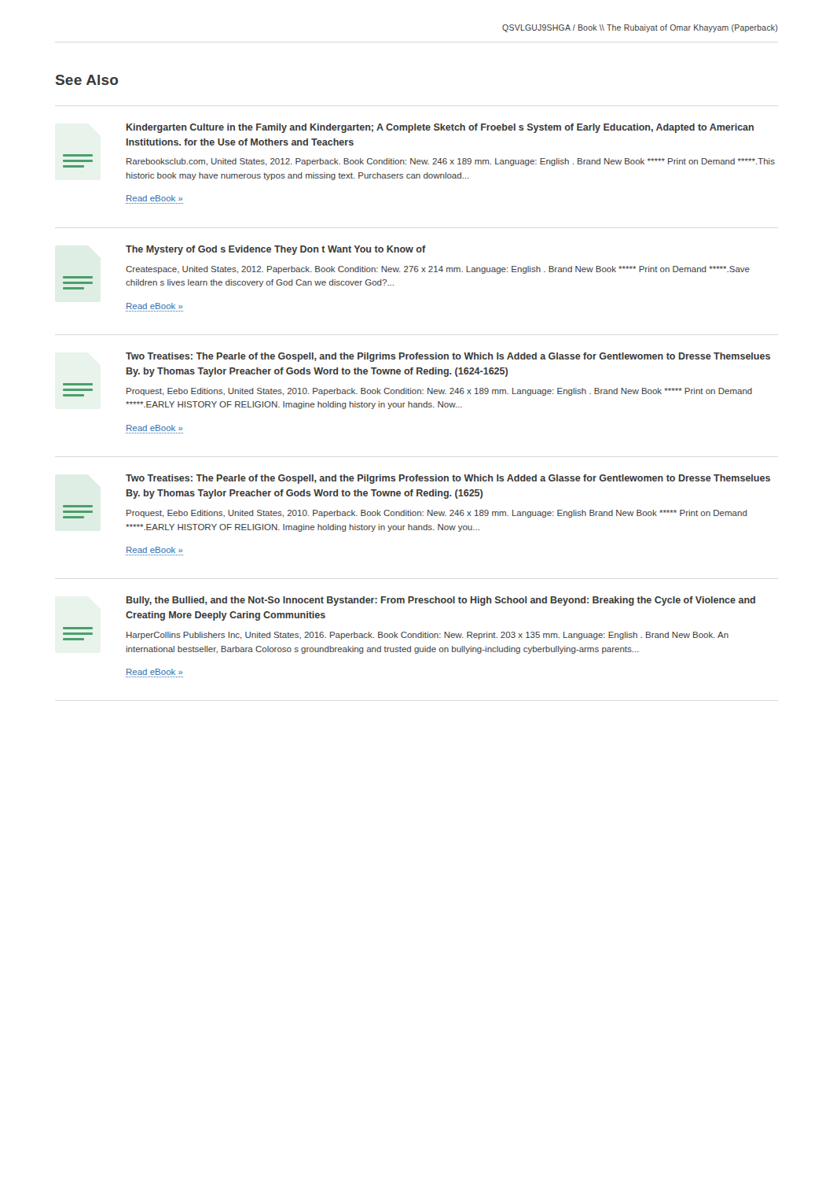QSVLGUJ9SHGA / Book \\ The Rubaiyat of Omar Khayyam (Paperback)
See Also
Kindergarten Culture in the Family and Kindergarten; A Complete Sketch of Froebel s System of Early Education, Adapted to American Institutions. for the Use of Mothers and Teachers
Rarebooksclub.com, United States, 2012. Paperback. Book Condition: New. 246 x 189 mm. Language: English . Brand New Book ***** Print on Demand *****.This historic book may have numerous typos and missing text. Purchasers can download...
Read eBook »
The Mystery of God s Evidence They Don t Want You to Know of
Createspace, United States, 2012. Paperback. Book Condition: New. 276 x 214 mm. Language: English . Brand New Book ***** Print on Demand *****.Save children s lives learn the discovery of God Can we discover God?...
Read eBook »
Two Treatises: The Pearle of the Gospell, and the Pilgrims Profession to Which Is Added a Glasse for Gentlewomen to Dresse Themselues By. by Thomas Taylor Preacher of Gods Word to the Towne of Reding. (1624-1625)
Proquest, Eebo Editions, United States, 2010. Paperback. Book Condition: New. 246 x 189 mm. Language: English . Brand New Book ***** Print on Demand *****.EARLY HISTORY OF RELIGION. Imagine holding history in your hands. Now...
Read eBook »
Two Treatises: The Pearle of the Gospell, and the Pilgrims Profession to Which Is Added a Glasse for Gentlewomen to Dresse Themselues By. by Thomas Taylor Preacher of Gods Word to the Towne of Reding. (1625)
Proquest, Eebo Editions, United States, 2010. Paperback. Book Condition: New. 246 x 189 mm. Language: English Brand New Book ***** Print on Demand *****.EARLY HISTORY OF RELIGION. Imagine holding history in your hands. Now you...
Read eBook »
Bully, the Bullied, and the Not-So Innocent Bystander: From Preschool to High School and Beyond: Breaking the Cycle of Violence and Creating More Deeply Caring Communities
HarperCollins Publishers Inc, United States, 2016. Paperback. Book Condition: New. Reprint. 203 x 135 mm. Language: English . Brand New Book. An international bestseller, Barbara Coloroso s groundbreaking and trusted guide on bullying-including cyberbullying-arms parents...
Read eBook »